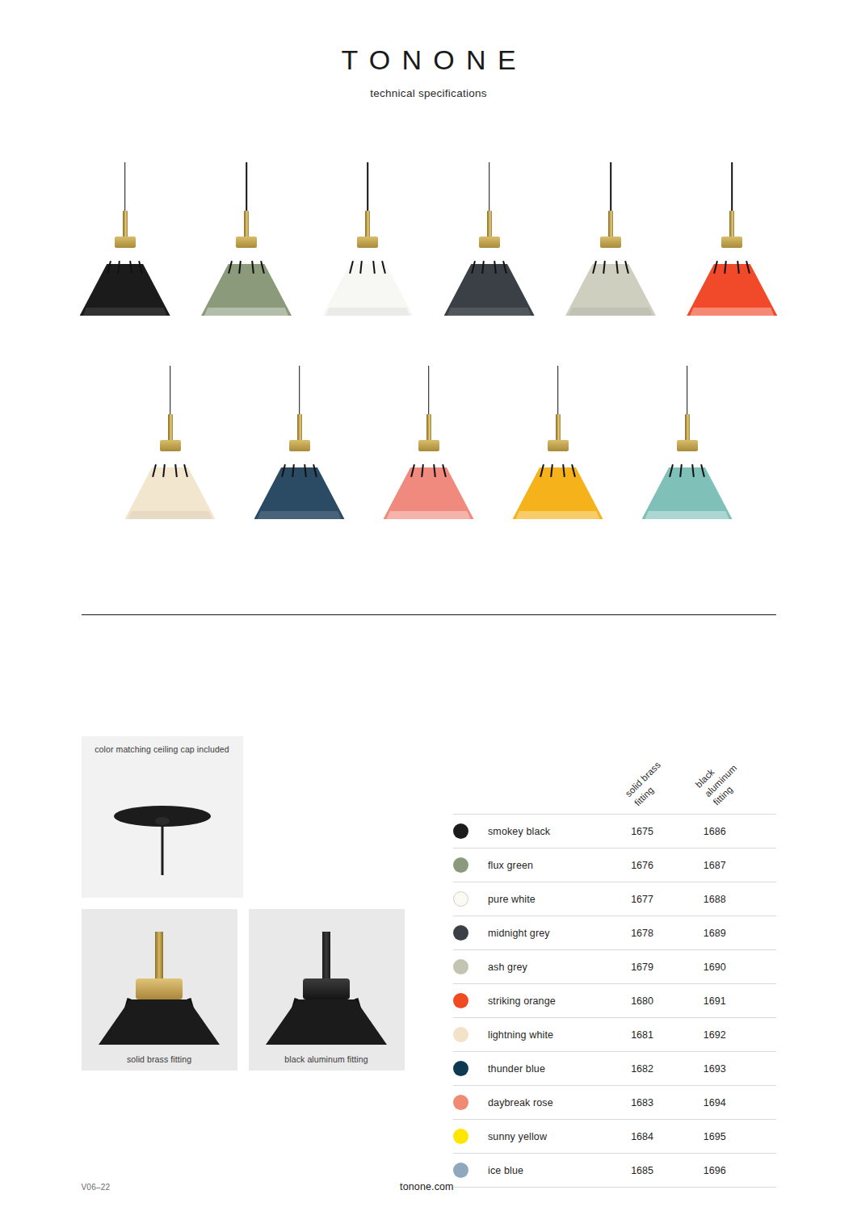Tonone
technical specifications
color matching ceiling cap included
solid brass fitting
black aluminum fitting
solid brass
fitting
black
aluminum
fitting
| | smokey black | 1675 | 1686 |
| | flux green | 1676 | 1687 |
| | pure white | 1677 | 1688 |
| | midnight grey | 1678 | 1689 |
| | ash grey | 1679 | 1690 |
| | striking orange | 1680 | 1691 |
| | lightning white | 1681 | 1692 |
| | thunder blue | 1682 | 1693 |
| | daybreak rose | 1683 | 1694 |
| | sunny yellow | 1684 | 1695 |
| | ice blue | 1685 | 1696 |
V06–22
tonone.com